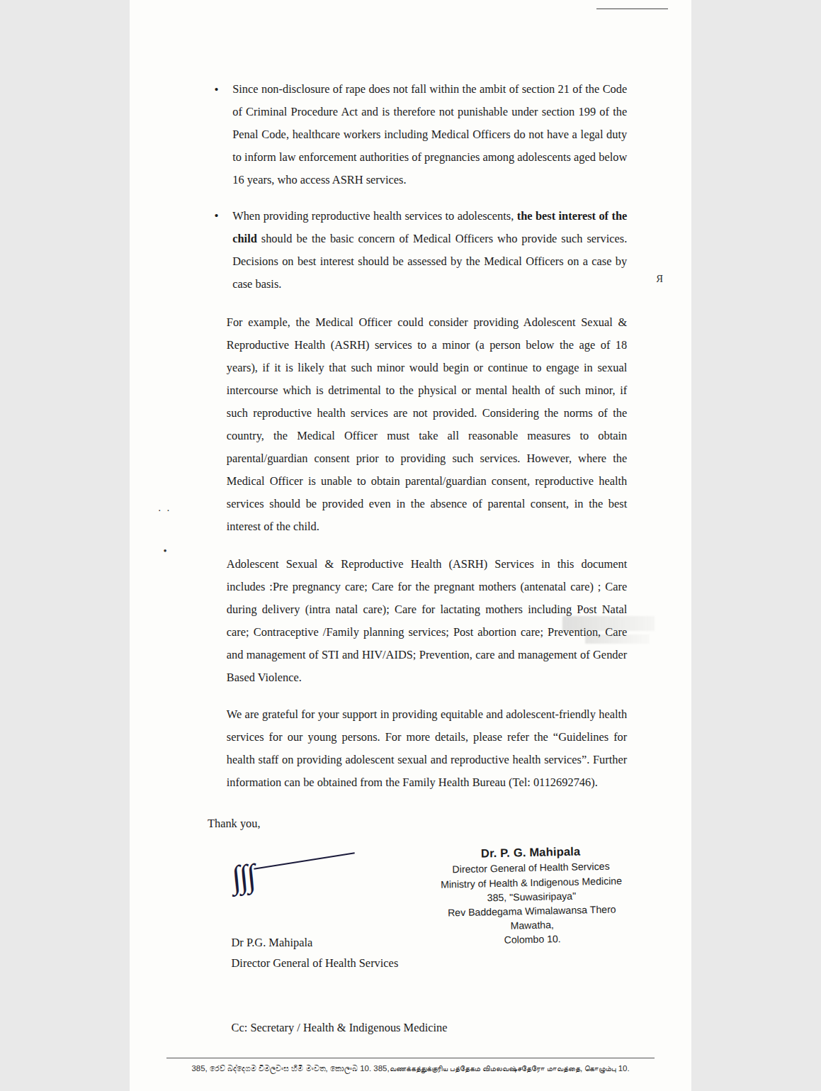Я
· ·
•
Since non-disclosure of rape does not fall within the ambit of section 21 of the Code of Criminal Procedure Act and is therefore not punishable under section 199 of the Penal Code, healthcare workers including Medical Officers do not have a legal duty to inform law enforcement authorities of pregnancies among adolescents aged below 16 years, who access ASRH services.
When providing reproductive health services to adolescents, the best interest of the child should be the basic concern of Medical Officers who provide such services. Decisions on best interest should be assessed by the Medical Officers on a case by case basis.
For example, the Medical Officer could consider providing Adolescent Sexual & Reproductive Health (ASRH) services to a minor (a person below the age of 18 years), if it is likely that such minor would begin or continue to engage in sexual intercourse which is detrimental to the physical or mental health of such minor, if such reproductive health services are not provided. Considering the norms of the country, the Medical Officer must take all reasonable measures to obtain parental/guardian consent prior to providing such services. However, where the Medical Officer is unable to obtain parental/guardian consent, reproductive health services should be provided even in the absence of parental consent, in the best interest of the child.
Adolescent Sexual & Reproductive Health (ASRH) Services in this document includes :Pre pregnancy care; Care for the pregnant mothers (antenatal care) ; Care during delivery (intra natal care); Care for lactating mothers including Post Natal care; Contraceptive /Family planning services; Post abortion care; Prevention, Care and management of STI and HIV/AIDS; Prevention, care and management of Gender Based Violence.
We are grateful for your support in providing equitable and adolescent-friendly health services for our young persons. For more details, please refer the “Guidelines for health staff on providing adolescent sexual and reproductive health services”. Further information can be obtained from the Family Health Bureau (Tel: 0112692746).
Thank you,
∫∫∫
Dr. P. G. Mahipala
Director General of Health Services
Ministry of Health & Indigenous Medicine
385, "Suwasiripaya"
Rev Baddegama Wimalawansa Thero Mawatha,
Colombo 10.
Dr P.G. Mahipala
Director General of Health Services
Cc: Secretary / Health & Indigenous Medicine
385, රෙව් බද්දෙගම විමලවංස හිමි මංවත, කොලංබ 10. 385,வணக்கத்துக்குரிய பத்தேகம விமலவஷ்சதேரோ மாவத்தை, கொழும்பு 10.